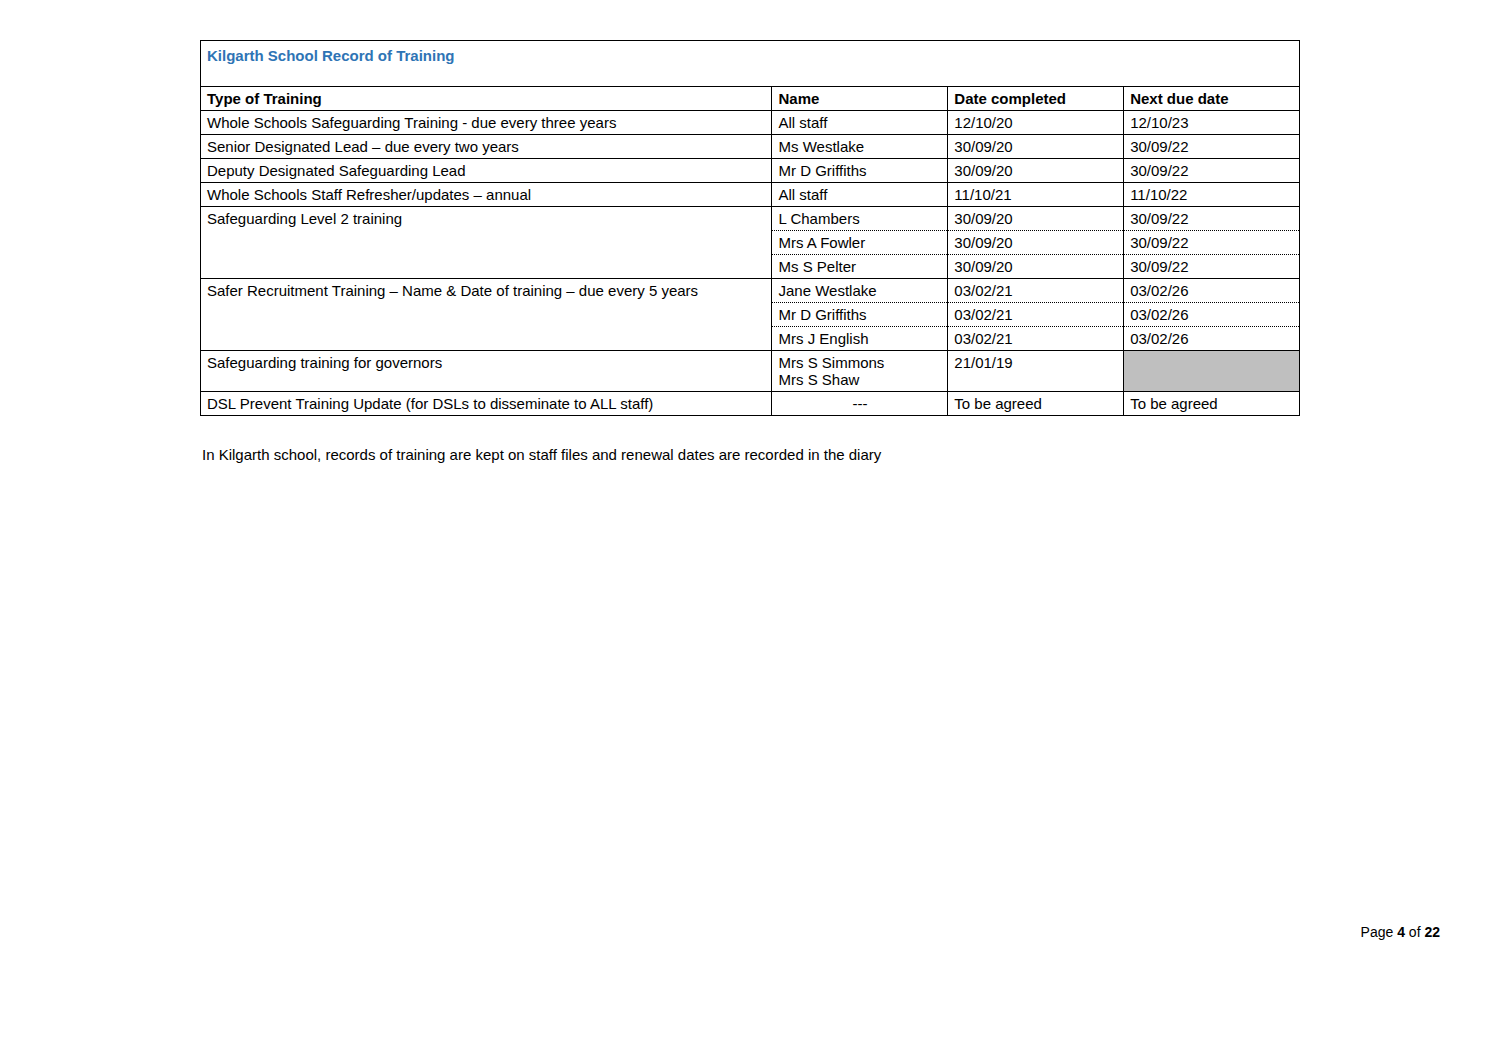| Kilgarth School Record of Training |
| Type of Training | Name | Date completed | Next due date |
| Whole Schools Safeguarding Training - due every three years | All staff | 12/10/20 | 12/10/23 |
| Senior Designated Lead – due every two years | Ms Westlake | 30/09/20 | 30/09/22 |
| Deputy Designated Safeguarding Lead | Mr D Griffiths | 30/09/20 | 30/09/22 |
| Whole Schools Staff Refresher/updates – annual | All staff | 11/10/21 | 11/10/22 |
| Safeguarding Level 2 training | L Chambers | 30/09/20 | 30/09/22 |
| Mrs A Fowler | 30/09/20 | 30/09/22 |
| Ms S Pelter | 30/09/20 | 30/09/22 |
| Safer Recruitment Training – Name & Date of training – due every 5 years | Jane Westlake | 03/02/21 | 03/02/26 |
| Mr D Griffiths | 03/02/21 | 03/02/26 |
| Mrs J English | 03/02/21 | 03/02/26 |
| Safeguarding training for governors | Mrs S Simmons Mrs S Shaw | 21/01/19 | |
| DSL Prevent Training Update (for DSLs to disseminate to ALL staff) | --- | To be agreed | To be agreed |
In Kilgarth school, records of training are kept on staff files and renewal dates are recorded in the diary
Page 4 of 22